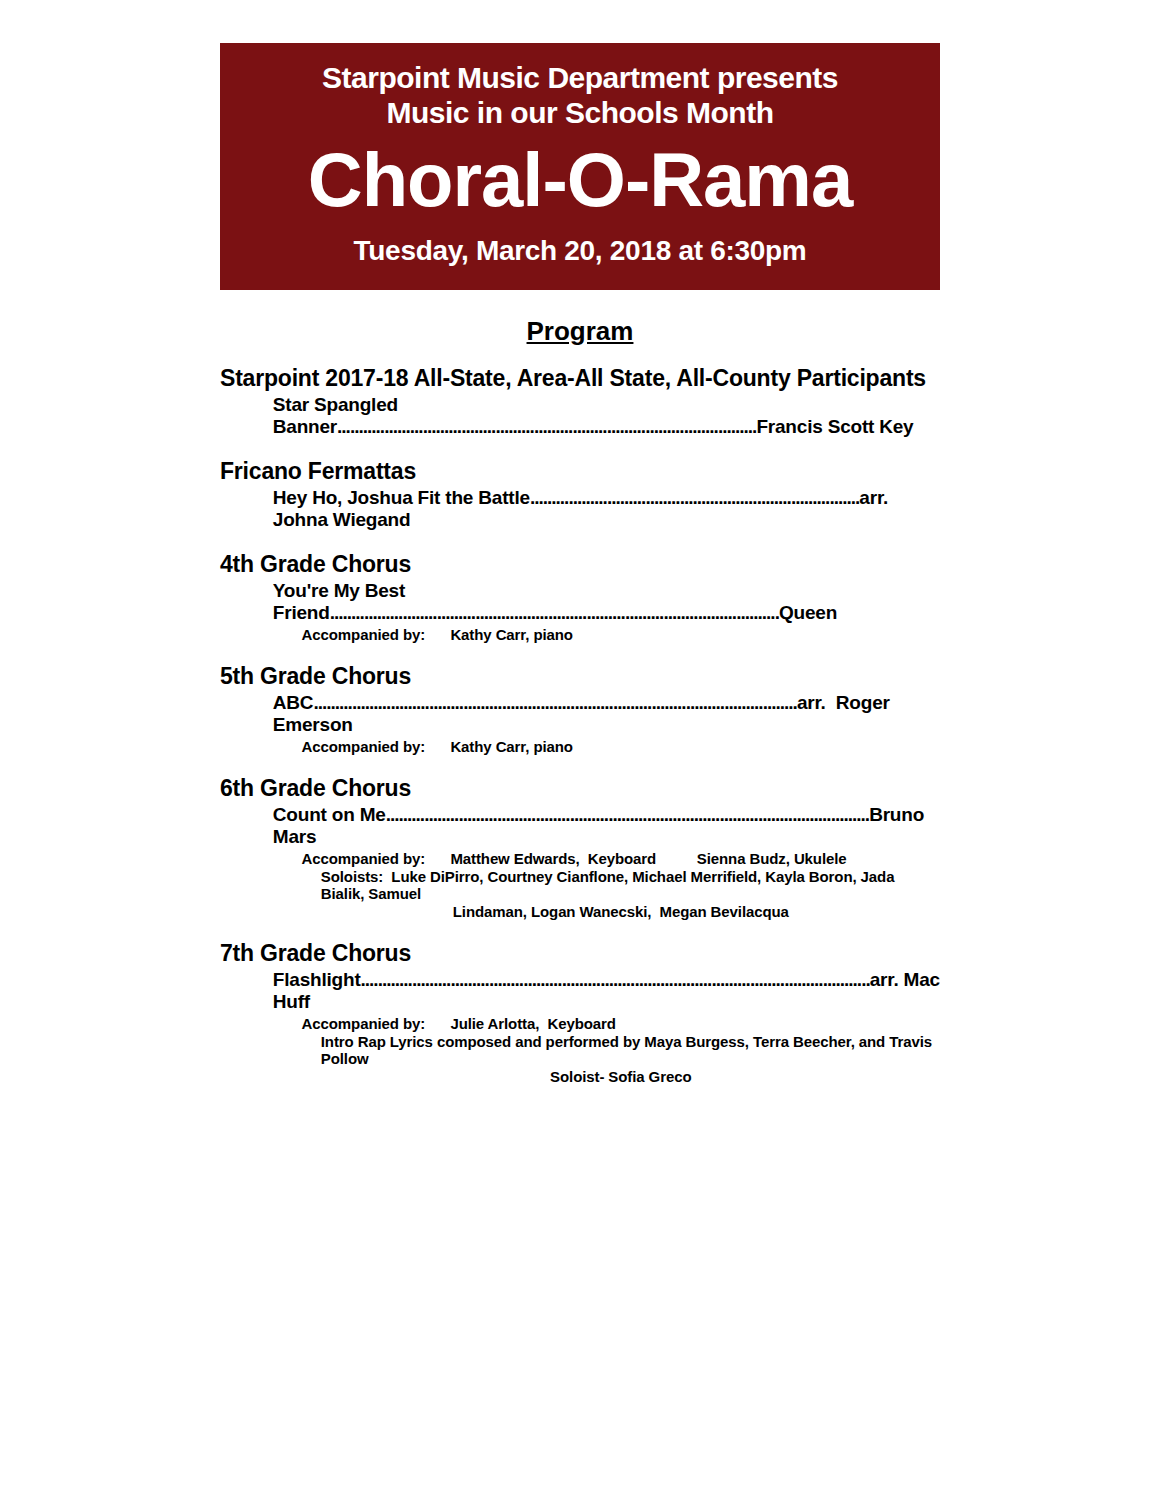Starpoint Music Department presents
Music in our Schools Month
Choral-O-Rama
Tuesday, March 20, 2018 at 6:30pm
Program
Starpoint 2017-18 All-State, Area-All State, All-County Participants
Star Spangled Banner.................................................................................................. Francis Scott Key
Fricano Fermattas
Hey Ho, Joshua Fit the Battle............................................................................. arr. Johna Wiegand
4th Grade Chorus
You're My Best Friend......................................................................................................... Queen
Accompanied by: Kathy Carr, piano
5th Grade Chorus
ABC................................................................................................................. arr. Roger Emerson
Accompanied by: Kathy Carr, piano
6th Grade Chorus
Count on Me................................................................................................................. Bruno Mars
Accompanied by: Matthew Edwards, Keyboard Sienna Budz, Ukulele
Soloists: Luke DiPirro, Courtney Cianflone, Michael Merrifield, Kayla Boron, Jada Bialik, Samuel
Lindaman, Logan Wanecski, Megan Bevilacqua
7th Grade Chorus
Flashlight....................................................................................................................... arr. Mac Huff
Accompanied by: Julie Arlotta, Keyboard
Intro Rap Lyrics composed and performed by Maya Burgess, Terra Beecher, and Travis Pollow
Soloist- Sofia Greco